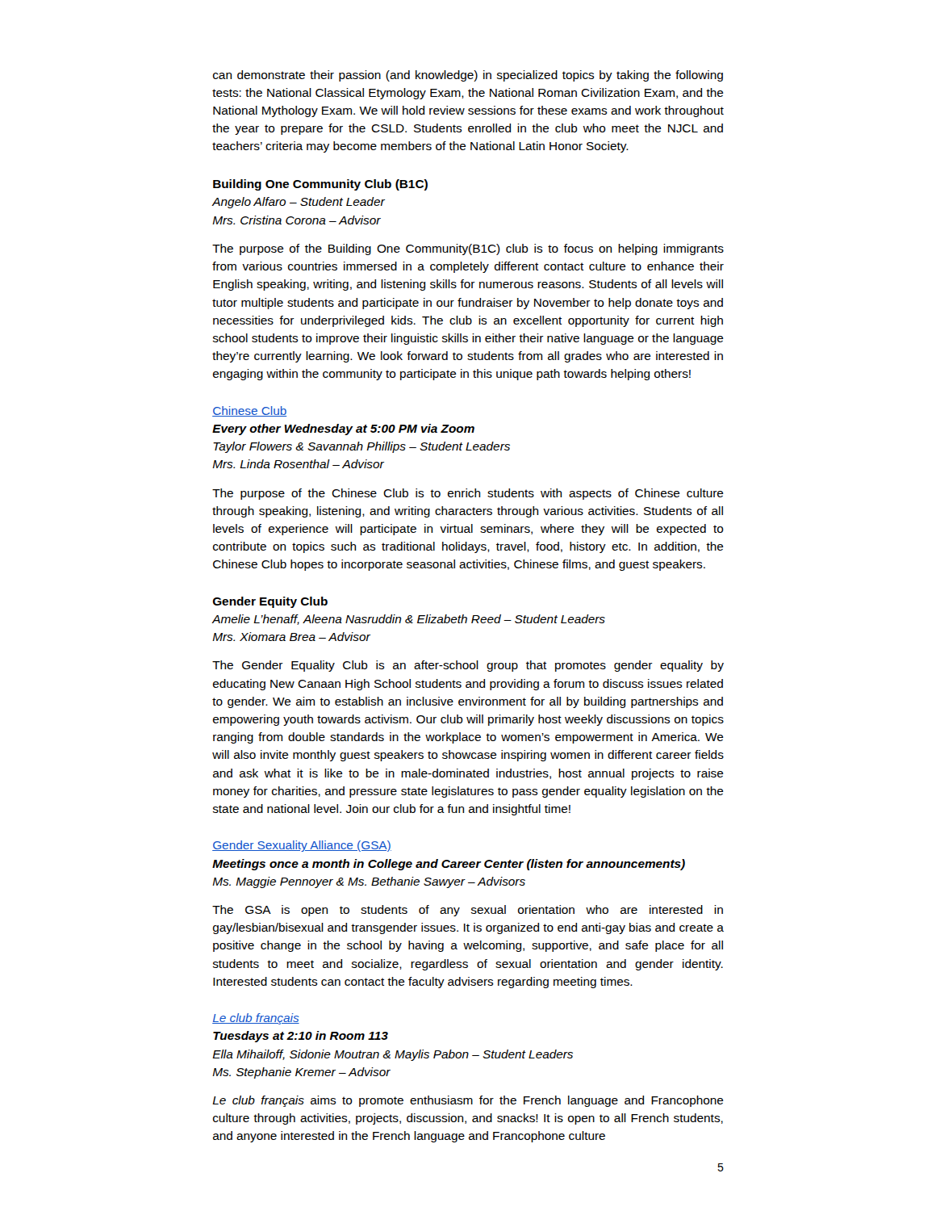can demonstrate their passion (and knowledge) in specialized topics by taking the following tests: the National Classical Etymology Exam, the National Roman Civilization Exam, and the National Mythology Exam. We will hold review sessions for these exams and work throughout the year to prepare for the CSLD. Students enrolled in the club who meet the NJCL and teachers’ criteria may become members of the National Latin Honor Society.
Building One Community Club (B1C)
Angelo Alfaro – Student Leader
Mrs. Cristina Corona – Advisor
The purpose of the Building One Community(B1C) club is to focus on helping immigrants from various countries immersed in a completely different contact culture to enhance their English speaking, writing, and listening skills for numerous reasons. Students of all levels will tutor multiple students and participate in our fundraiser by November to help donate toys and necessities for underprivileged kids. The club is an excellent opportunity for current high school students to improve their linguistic skills in either their native language or the language they’re currently learning. We look forward to students from all grades who are interested in engaging within the community to participate in this unique path towards helping others!
Chinese Club
Every other Wednesday at 5:00 PM via Zoom
Taylor Flowers & Savannah Phillips – Student Leaders
Mrs. Linda Rosenthal – Advisor
The purpose of the Chinese Club is to enrich students with aspects of Chinese culture through speaking, listening, and writing characters through various activities. Students of all levels of experience will participate in virtual seminars, where they will be expected to contribute on topics such as traditional holidays, travel, food, history etc. In addition, the Chinese Club hopes to incorporate seasonal activities, Chinese films, and guest speakers.
Gender Equity Club
Amelie L’henaff, Aleena Nasruddin & Elizabeth Reed – Student Leaders
Mrs. Xiomara Brea – Advisor
The Gender Equality Club is an after-school group that promotes gender equality by educating New Canaan High School students and providing a forum to discuss issues related to gender. We aim to establish an inclusive environment for all by building partnerships and empowering youth towards activism. Our club will primarily host weekly discussions on topics ranging from double standards in the workplace to women’s empowerment in America. We will also invite monthly guest speakers to showcase inspiring women in different career fields and ask what it is like to be in male-dominated industries, host annual projects to raise money for charities, and pressure state legislatures to pass gender equality legislation on the state and national level. Join our club for a fun and insightful time!
Gender Sexuality Alliance (GSA)
Meetings once a month in College and Career Center (listen for announcements)
Ms. Maggie Pennoyer & Ms. Bethanie Sawyer – Advisors
The GSA is open to students of any sexual orientation who are interested in gay/lesbian/bisexual and transgender issues. It is organized to end anti-gay bias and create a positive change in the school by having a welcoming, supportive, and safe place for all students to meet and socialize, regardless of sexual orientation and gender identity. Interested students can contact the faculty advisers regarding meeting times.
Le club français
Tuesdays at 2:10 in Room 113
Ella Mihailoff, Sidonie Moutran & Maylis Pabon – Student Leaders
Ms. Stephanie Kremer – Advisor
Le club français aims to promote enthusiasm for the French language and Francophone culture through activities, projects, discussion, and snacks! It is open to all French students, and anyone interested in the French language and Francophone culture
5